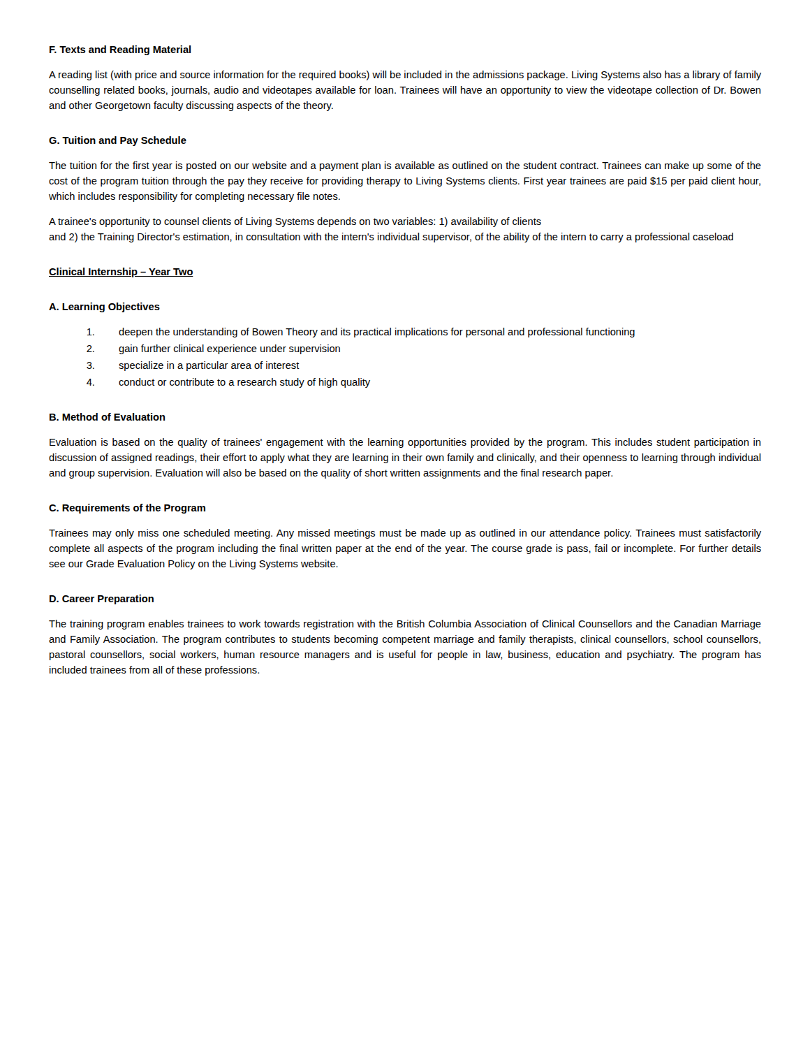F. Texts and Reading Material
A reading list (with price and source information for the required books) will be included in the admissions package. Living Systems also has a library of family counselling related books, journals, audio and videotapes available for loan. Trainees will have an opportunity to view the videotape collection of Dr. Bowen and other Georgetown faculty discussing aspects of the theory.
G. Tuition and Pay Schedule
The tuition for the first year is posted on our website and a payment plan is available as outlined on the student contract. Trainees can make up some of the cost of the program tuition through the pay they receive for providing therapy to Living Systems clients. First year trainees are paid $15 per paid client hour, which includes responsibility for completing necessary file notes.
A trainee's opportunity to counsel clients of Living Systems depends on two variables: 1) availability of clients
and 2) the Training Director's estimation, in consultation with the intern's individual supervisor, of the ability of the intern to carry a professional caseload
Clinical Internship – Year Two
A. Learning Objectives
deepen the understanding of Bowen Theory and its practical implications for personal and professional functioning
gain further clinical experience under supervision
specialize in a particular area of interest
conduct or contribute to a research study of high quality
B. Method of Evaluation
Evaluation is based on the quality of trainees' engagement with the learning opportunities provided by the program. This includes student participation in discussion of assigned readings, their effort to apply what they are learning in their own family and clinically, and their openness to learning through individual and group supervision. Evaluation will also be based on the quality of short written assignments and the final research paper.
C. Requirements of the Program
Trainees may only miss one scheduled meeting. Any missed meetings must be made up as outlined in our attendance policy. Trainees must satisfactorily complete all aspects of the program including the final written paper at the end of the year. The course grade is pass, fail or incomplete. For further details see our Grade Evaluation Policy on the Living Systems website.
D. Career Preparation
The training program enables trainees to work towards registration with the British Columbia Association of Clinical Counsellors and the Canadian Marriage and Family Association. The program contributes to students becoming competent marriage and family therapists, clinical counsellors, school counsellors, pastoral counsellors, social workers, human resource managers and is useful for people in law, business, education and psychiatry. The program has included trainees from all of these professions.